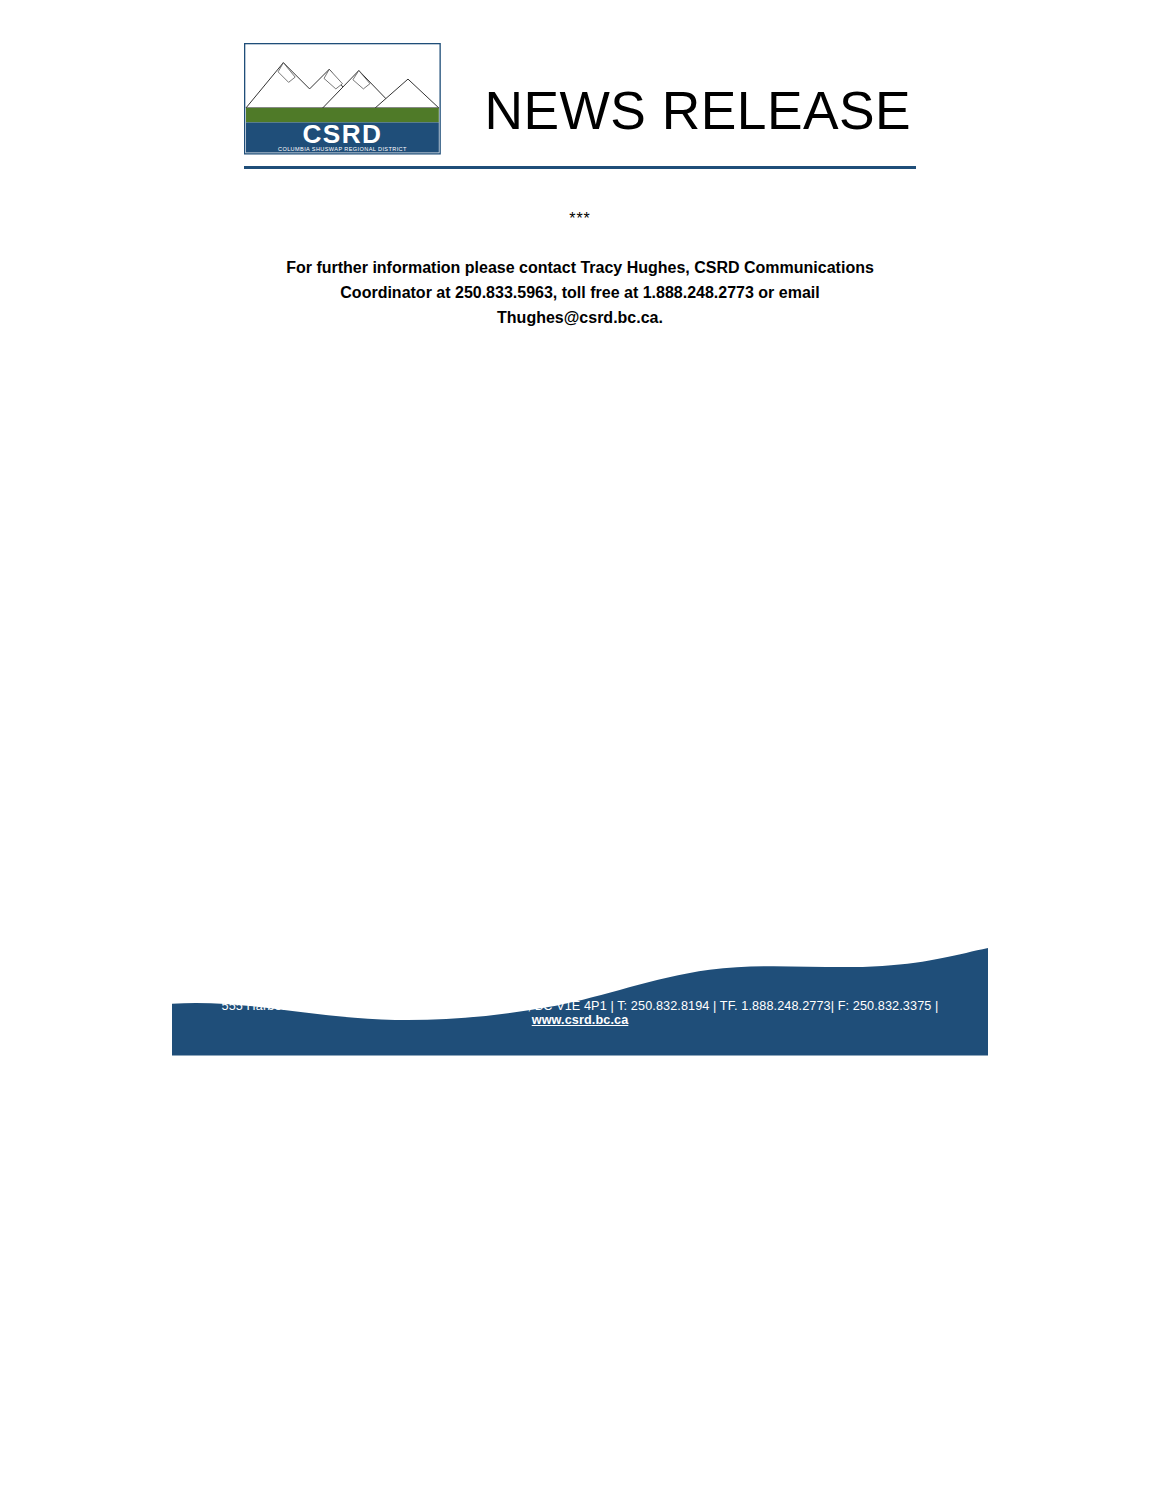CSRD COLUMBIA SHUSWAP REGIONAL DISTRICT
NEWS RELEASE
***
For further information please contact Tracy Hughes, CSRD Communications Coordinator at 250.833.5963, toll free at 1.888.248.2773 or email Thughes@csrd.bc.ca.
555 Harbourfront Drive NE, PO Box 978, Salmon Arm, BC V1E 4P1 | T: 250.832.8194 | TF. 1.888.248.2773| F: 250.832.3375 | www.csrd.bc.ca